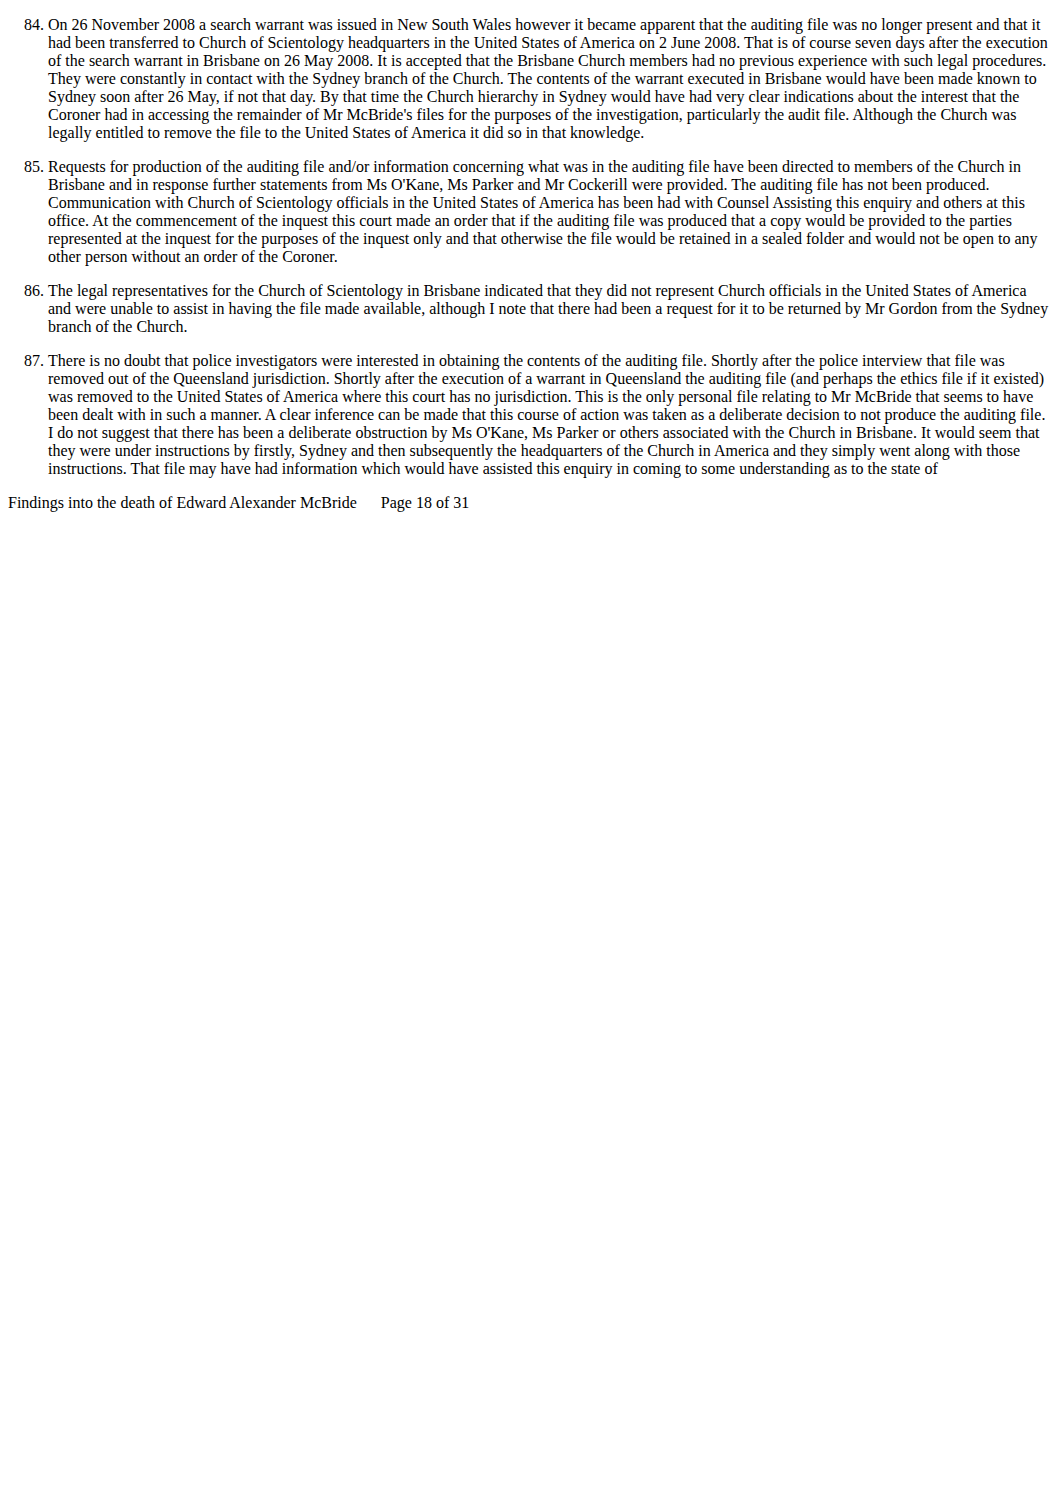On 26 November 2008 a search warrant was issued in New South Wales however it became apparent that the auditing file was no longer present and that it had been transferred to Church of Scientology headquarters in the United States of America on 2 June 2008. That is of course seven days after the execution of the search warrant in Brisbane on 26 May 2008. It is accepted that the Brisbane Church members had no previous experience with such legal procedures. They were constantly in contact with the Sydney branch of the Church. The contents of the warrant executed in Brisbane would have been made known to Sydney soon after 26 May, if not that day. By that time the Church hierarchy in Sydney would have had very clear indications about the interest that the Coroner had in accessing the remainder of Mr McBride's files for the purposes of the investigation, particularly the audit file. Although the Church was legally entitled to remove the file to the United States of America it did so in that knowledge.
Requests for production of the auditing file and/or information concerning what was in the auditing file have been directed to members of the Church in Brisbane and in response further statements from Ms O'Kane, Ms Parker and Mr Cockerill were provided. The auditing file has not been produced. Communication with Church of Scientology officials in the United States of America has been had with Counsel Assisting this enquiry and others at this office. At the commencement of the inquest this court made an order that if the auditing file was produced that a copy would be provided to the parties represented at the inquest for the purposes of the inquest only and that otherwise the file would be retained in a sealed folder and would not be open to any other person without an order of the Coroner.
The legal representatives for the Church of Scientology in Brisbane indicated that they did not represent Church officials in the United States of America and were unable to assist in having the file made available, although I note that there had been a request for it to be returned by Mr Gordon from the Sydney branch of the Church.
There is no doubt that police investigators were interested in obtaining the contents of the auditing file. Shortly after the police interview that file was removed out of the Queensland jurisdiction. Shortly after the execution of a warrant in Queensland the auditing file (and perhaps the ethics file if it existed) was removed to the United States of America where this court has no jurisdiction. This is the only personal file relating to Mr McBride that seems to have been dealt with in such a manner. A clear inference can be made that this course of action was taken as a deliberate decision to not produce the auditing file. I do not suggest that there has been a deliberate obstruction by Ms O'Kane, Ms Parker or others associated with the Church in Brisbane. It would seem that they were under instructions by firstly, Sydney and then subsequently the headquarters of the Church in America and they simply went along with those instructions. That file may have had information which would have assisted this enquiry in coming to some understanding as to the state of
Findings into the death of Edward Alexander McBride Page 18 of 31